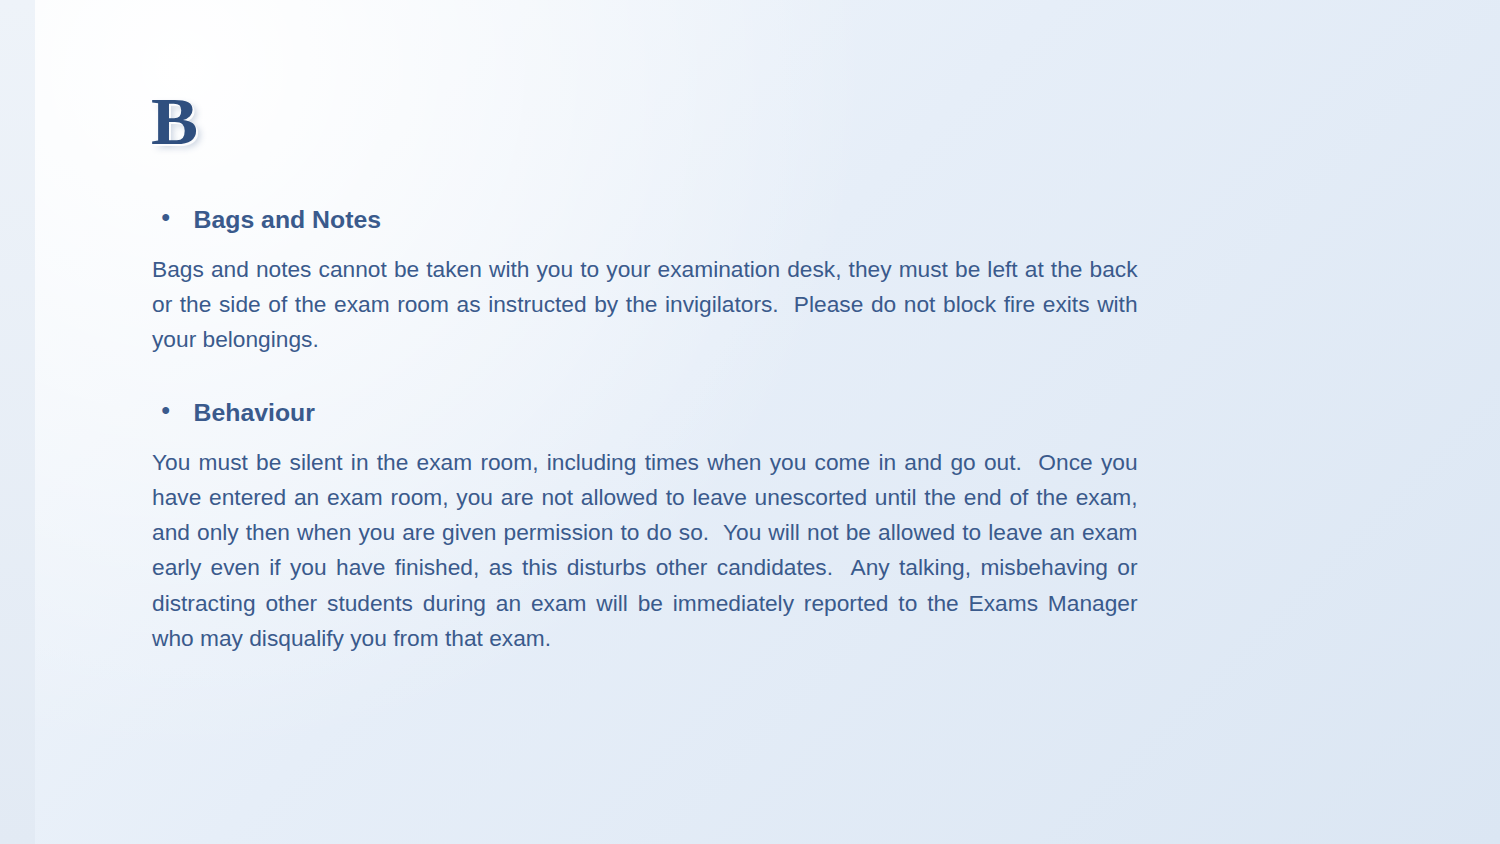B
Bags and Notes
Bags and notes cannot be taken with you to your examination desk, they must be left at the back or the side of the exam room as instructed by the invigilators. Please do not block fire exits with your belongings.
Behaviour
You must be silent in the exam room, including times when you come in and go out. Once you have entered an exam room, you are not allowed to leave unescorted until the end of the exam, and only then when you are given permission to do so. You will not be allowed to leave an exam early even if you have finished, as this disturbs other candidates. Any talking, misbehaving or distracting other students during an exam will be immediately reported to the Exams Manager who may disqualify you from that exam.